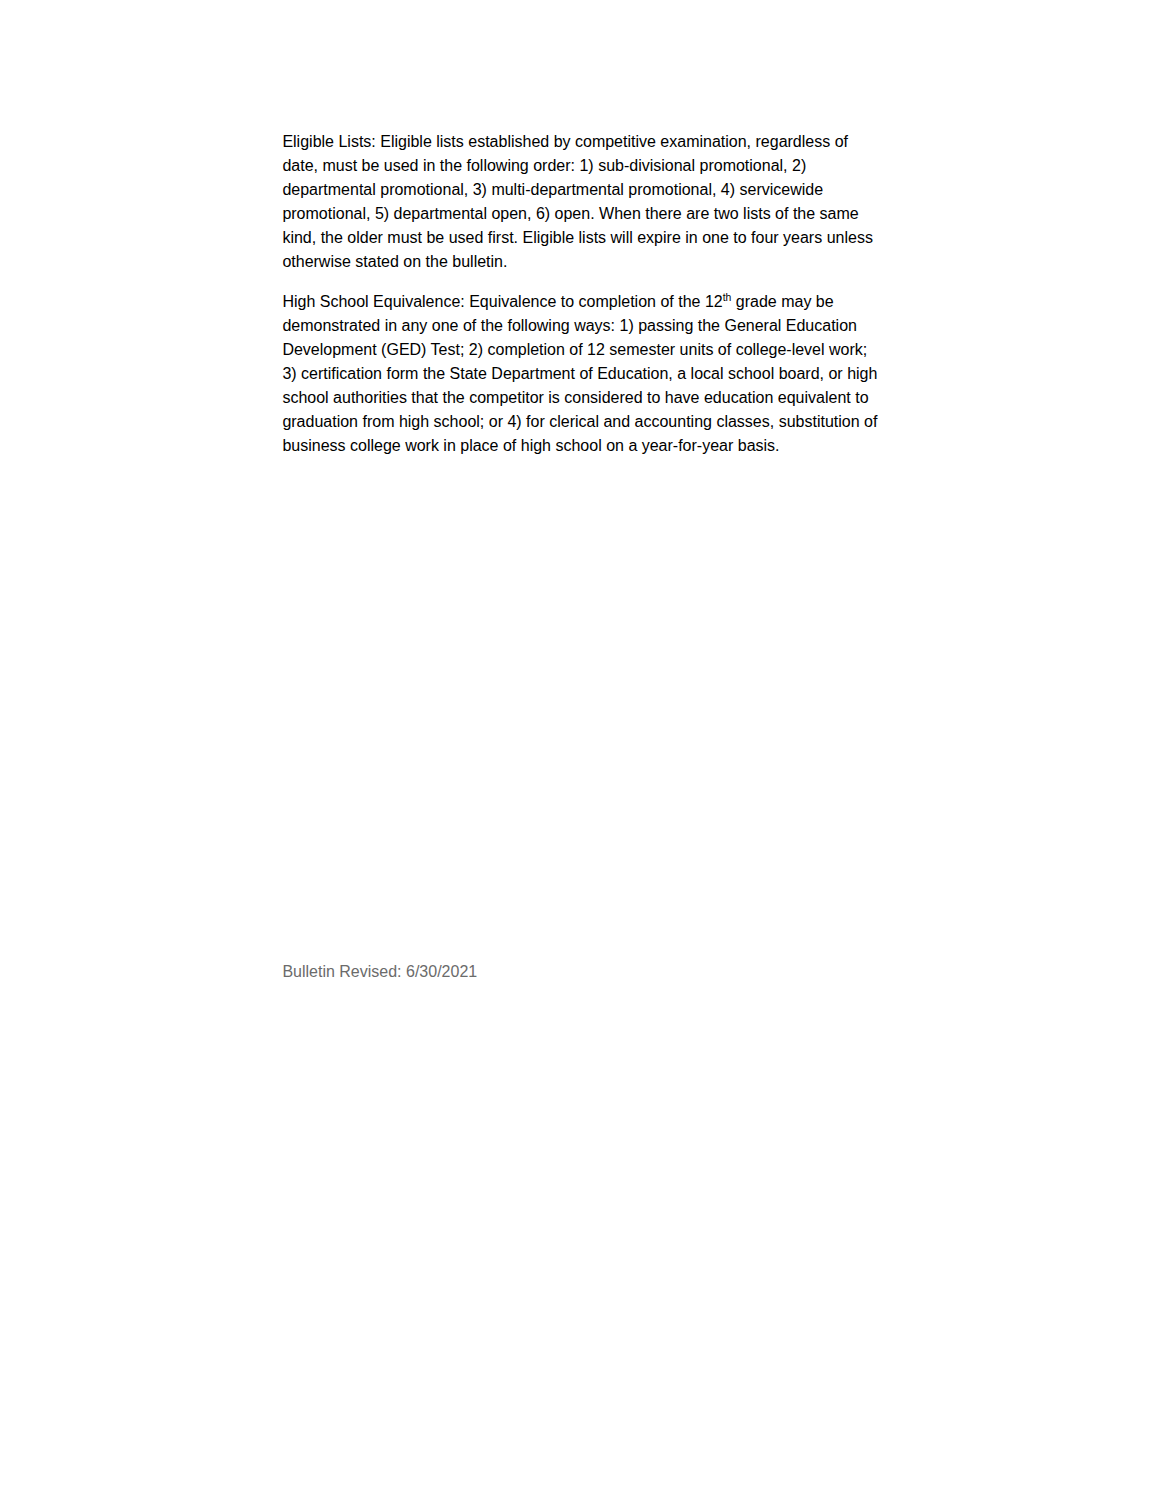Eligible Lists: Eligible lists established by competitive examination, regardless of date, must be used in the following order: 1) sub-divisional promotional, 2) departmental promotional, 3) multi-departmental promotional, 4) servicewide promotional, 5) departmental open, 6) open. When there are two lists of the same kind, the older must be used first. Eligible lists will expire in one to four years unless otherwise stated on the bulletin.
High School Equivalence: Equivalence to completion of the 12th grade may be demonstrated in any one of the following ways: 1) passing the General Education Development (GED) Test; 2) completion of 12 semester units of college-level work; 3) certification form the State Department of Education, a local school board, or high school authorities that the competitor is considered to have education equivalent to graduation from high school; or 4) for clerical and accounting classes, substitution of business college work in place of high school on a year-for-year basis.
Bulletin Revised: 6/30/2021